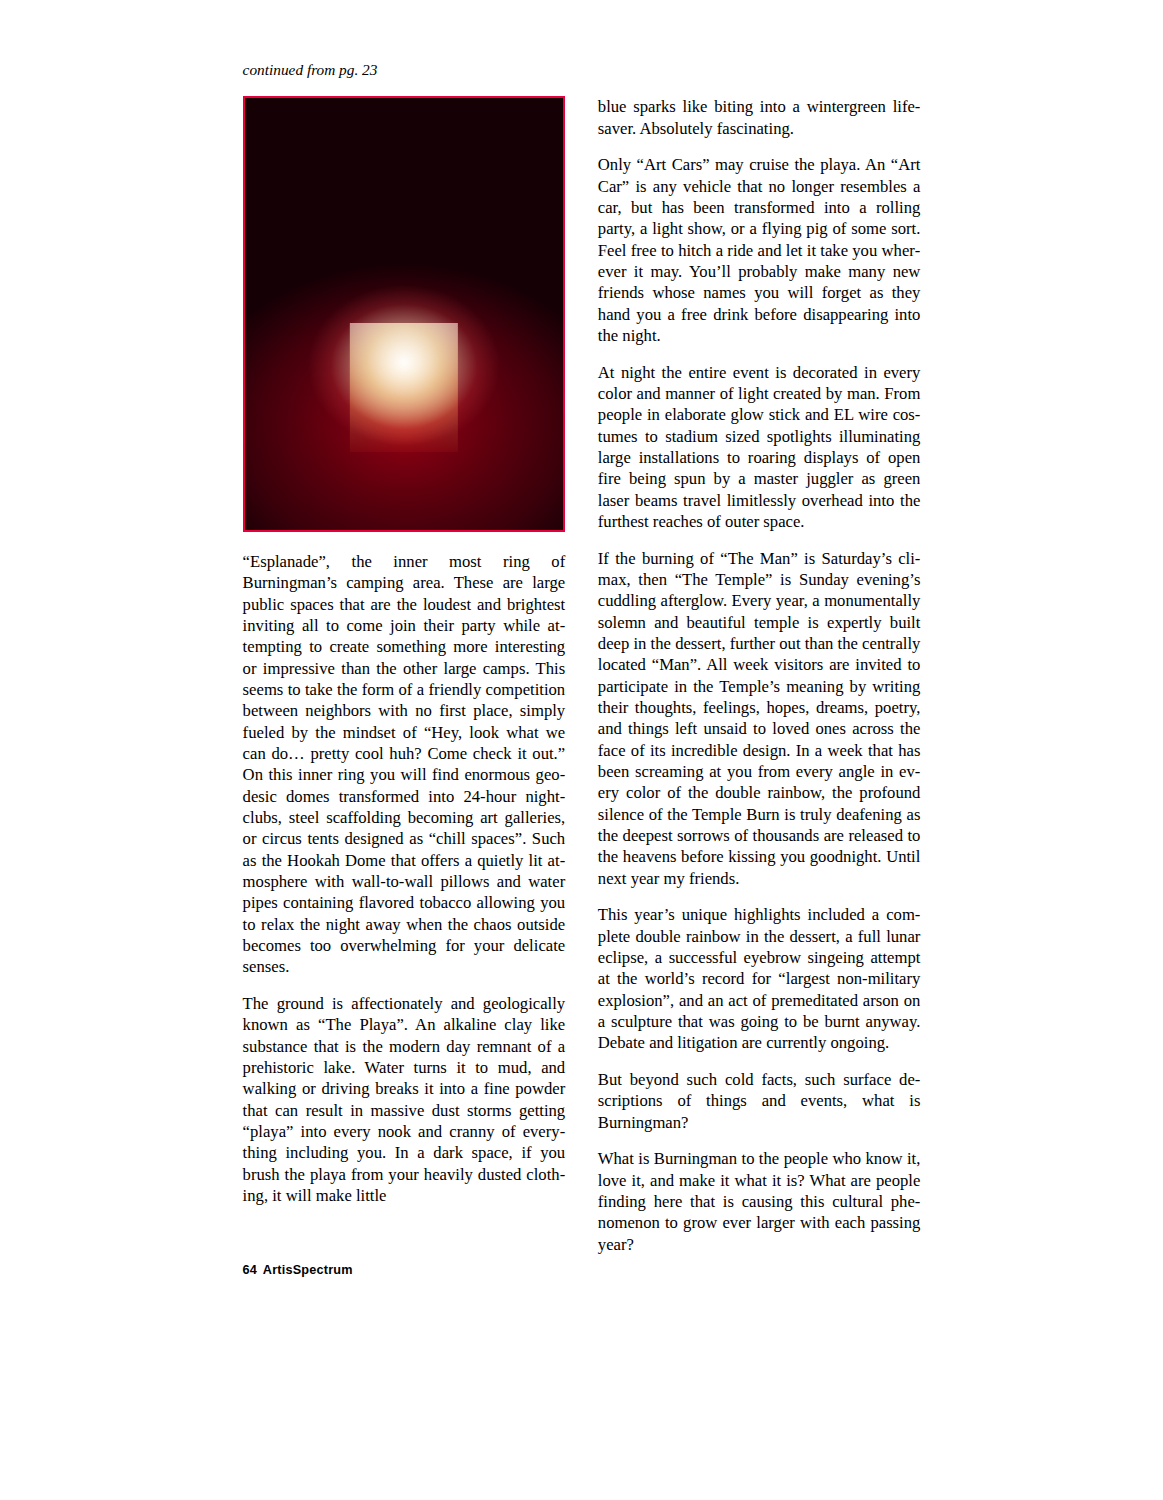continued from pg. 23
“Esplanade”, the inner most ring of Burningman’s camping area. These are large public spaces that are the loudest and brightest inviting all to come join their party while attempting to create something more interesting or impressive than the other large camps. This seems to take the form of a friendly competition between neighbors with no first place, simply fueled by the mindset of “Hey, look what we can do… pretty cool huh? Come check it out.” On this inner ring you will find enormous geodesic domes transformed into 24-hour nightclubs, steel scaffolding becoming art galleries, or circus tents designed as “chill spaces”. Such as the Hookah Dome that offers a quietly lit atmosphere with wall-to-wall pillows and water pipes containing flavored tobacco allowing you to relax the night away when the chaos outside becomes too overwhelming for your delicate senses.
The ground is affectionately and geologically known as “The Playa”. An alkaline clay like substance that is the modern day remnant of a prehistoric lake. Water turns it to mud, and walking or driving breaks it into a fine powder that can result in massive dust storms getting “playa” into every nook and cranny of everything including you. In a dark space, if you brush the playa from your heavily dusted clothing, it will make little
blue sparks like biting into a wintergreen lifesaver. Absolutely fascinating.
Only “Art Cars” may cruise the playa. An “Art Car” is any vehicle that no longer resembles a car, but has been transformed into a rolling party, a light show, or a flying pig of some sort. Feel free to hitch a ride and let it take you wherever it may. You’ll probably make many new friends whose names you will forget as they hand you a free drink before disappearing into the night.
At night the entire event is decorated in every color and manner of light created by man. From people in elaborate glow stick and EL wire costumes to stadium sized spotlights illuminating large installations to roaring displays of open fire being spun by a master juggler as green laser beams travel limitlessly overhead into the furthest reaches of outer space.
If the burning of “The Man” is Saturday’s climax, then “The Temple” is Sunday evening’s cuddling afterglow. Every year, a monumentally solemn and beautiful temple is expertly built deep in the dessert, further out than the centrally located “Man”. All week visitors are invited to participate in the Temple’s meaning by writing their thoughts, feelings, hopes, dreams, poetry, and things left unsaid to loved ones across the face of its incredible design. In a week that has been screaming at you from every angle in every color of the double rainbow, the profound silence of the Temple Burn is truly deafening as the deepest sorrows of thousands are released to the heavens before kissing you goodnight. Until next year my friends.
This year’s unique highlights included a complete double rainbow in the dessert, a full lunar eclipse, a successful eyebrow singeing attempt at the world’s record for “largest non-military explosion”, and an act of premeditated arson on a sculpture that was going to be burnt anyway. Debate and litigation are currently ongoing.
But beyond such cold facts, such surface descriptions of things and events, what is Burningman?
What is Burningman to the people who know it, love it, and make it what it is? What are people finding here that is causing this cultural phenomenon to grow ever larger with each passing year?
64 ArtisSpectrum